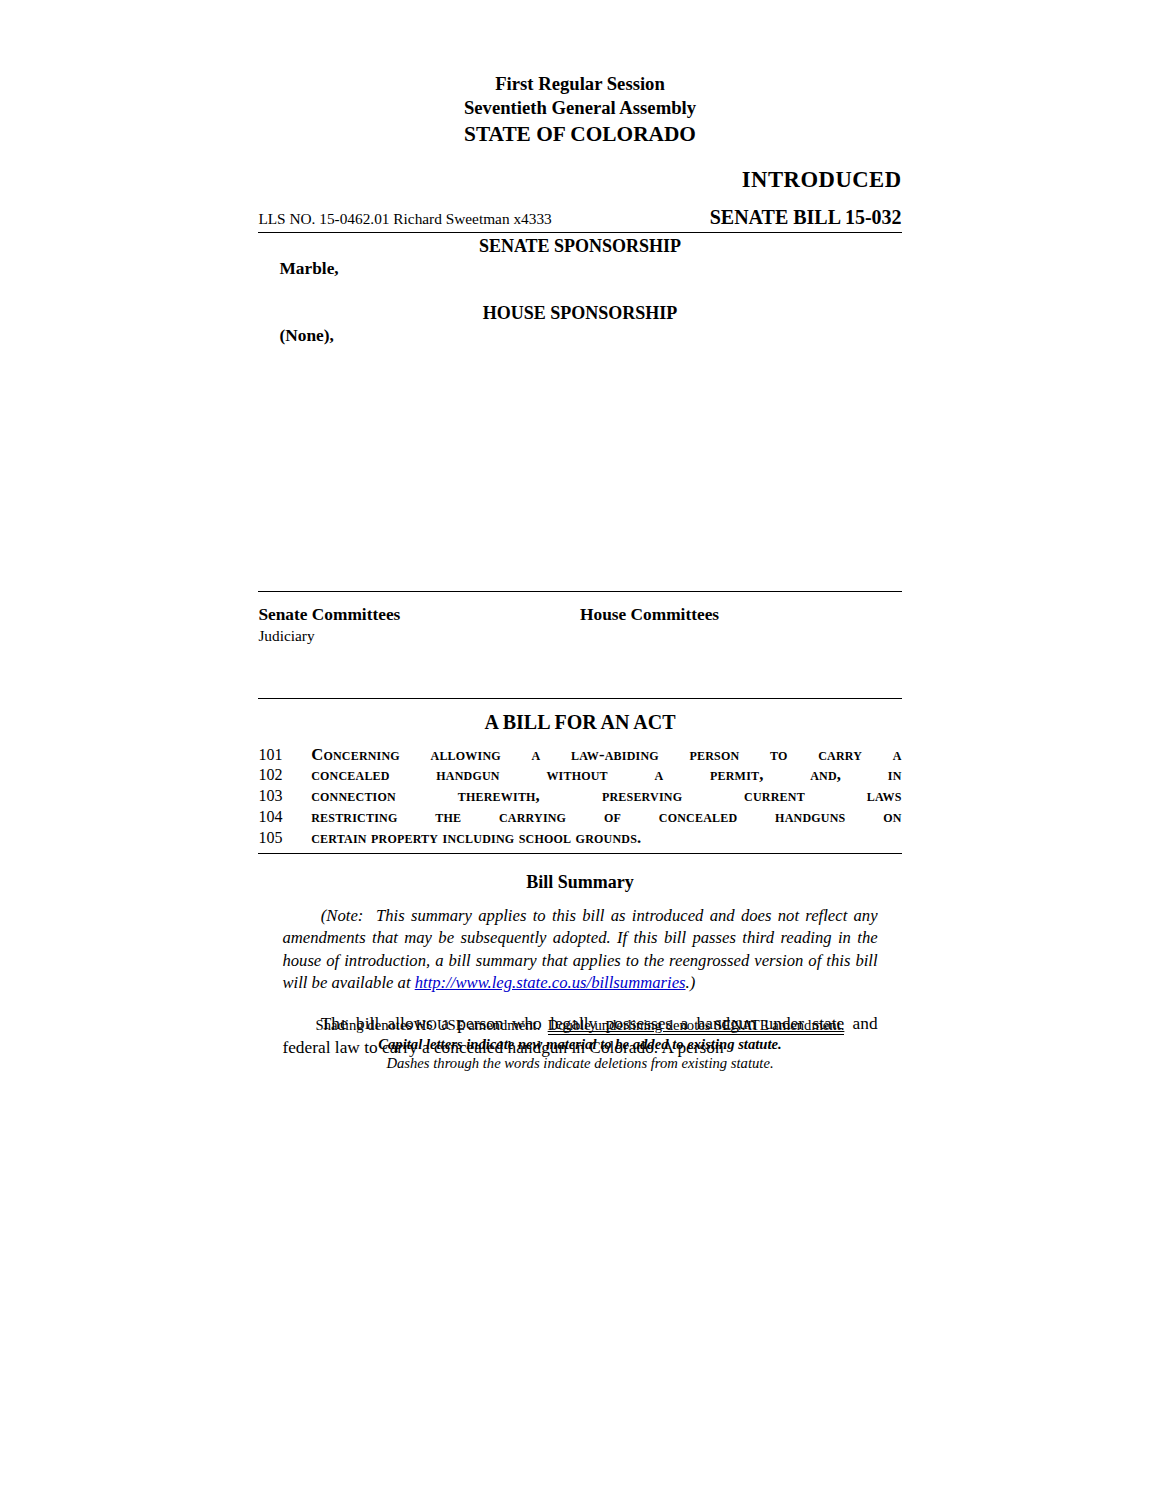First Regular Session
Seventieth General Assembly
STATE OF COLORADO
INTRODUCED
LLS NO. 15-0462.01 Richard Sweetman x4333
SENATE BILL 15-032
SENATE SPONSORSHIP
Marble,
HOUSE SPONSORSHIP
(None),
Senate Committees
Judiciary
House Committees
A BILL FOR AN ACT
| 101 | Concerning allowing a law-abiding person to carry a |
| 102 | concealed handgun without a permit, and, in |
| 103 | connection therewith, preserving current laws |
| 104 | restricting the carrying of concealed handguns on |
| 105 | certain property including school grounds. |
Bill Summary
(Note: This summary applies to this bill as introduced and does not reflect any amendments that may be subsequently adopted. If this bill passes third reading in the house of introduction, a bill summary that applies to the reengrossed version of this bill will be available at http://www.leg.state.co.us/billsummaries.)
The bill allows a person who legally possesses a handgun under state and federal law to carry a concealed handgun in Colorado. A person
Shading denotes HOUSE amendment. Double underlining denotes SENATE amendment.
Capital letters indicate new material to be added to existing statute.
Dashes through the words indicate deletions from existing statute.